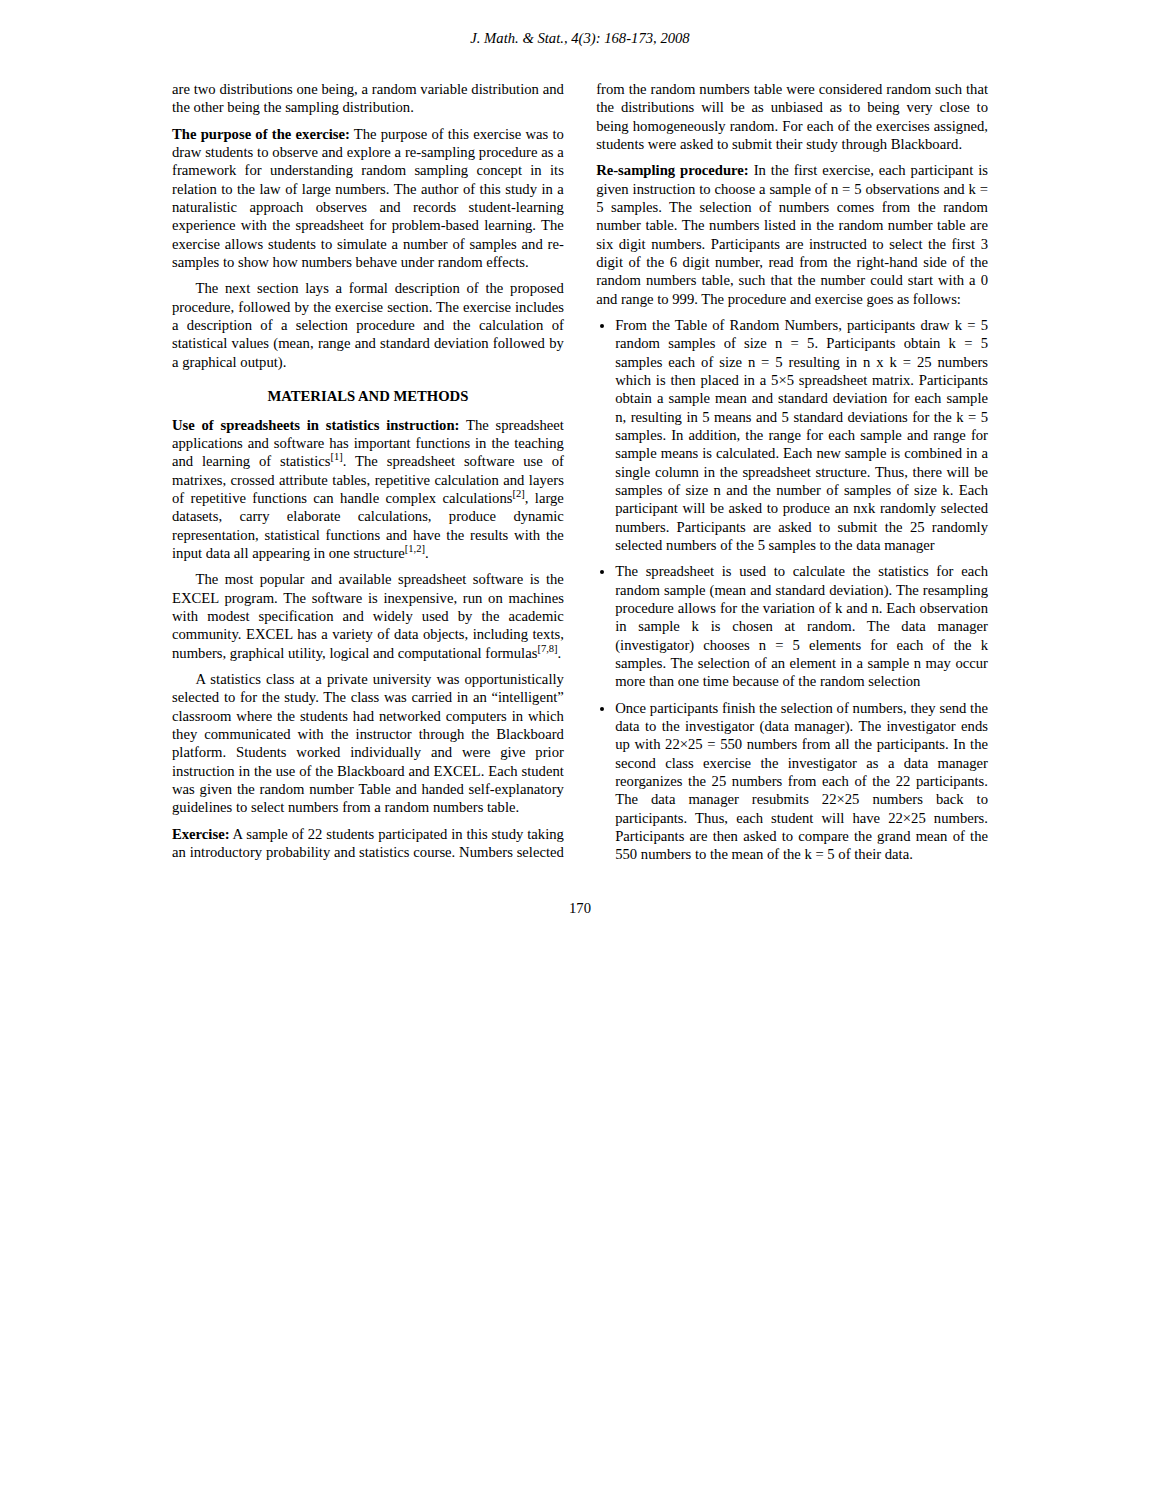J. Math. & Stat., 4(3): 168-173, 2008
are two distributions one being, a random variable distribution and the other being the sampling distribution.
The purpose of the exercise: The purpose of this exercise was to draw students to observe and explore a re-sampling procedure as a framework for understanding random sampling concept in its relation to the law of large numbers. The author of this study in a naturalistic approach observes and records student-learning experience with the spreadsheet for problem-based learning. The exercise allows students to simulate a number of samples and re-samples to show how numbers behave under random effects.
The next section lays a formal description of the proposed procedure, followed by the exercise section. The exercise includes a description of a selection procedure and the calculation of statistical values (mean, range and standard deviation followed by a graphical output).
Materials and Methods
Use of spreadsheets in statistics instruction: The spreadsheet applications and software has important functions in the teaching and learning of statistics[1]. The spreadsheet software use of matrixes, crossed attribute tables, repetitive calculation and layers of repetitive functions can handle complex calculations[2], large datasets, carry elaborate calculations, produce dynamic representation, statistical functions and have the results with the input data all appearing in one structure[1,2].
The most popular and available spreadsheet software is the EXCEL program. The software is inexpensive, run on machines with modest specification and widely used by the academic community. EXCEL has a variety of data objects, including texts, numbers, graphical utility, logical and computational formulas[7,8].
A statistics class at a private university was opportunistically selected to for the study. The class was carried in an “intelligent” classroom where the students had networked computers in which they communicated with the instructor through the Blackboard platform. Students worked individually and were give prior instruction in the use of the Blackboard and EXCEL. Each student was given the random number Table and handed self-explanatory guidelines to select numbers from a random numbers table.
Exercise: A sample of 22 students participated in this study taking an introductory probability and statistics course. Numbers selected from the random numbers table were considered random such that the distributions will be as unbiased as to being very close to being homogeneously random. For each of the exercises assigned, students were asked to submit their study through Blackboard.
Re-sampling procedure: In the first exercise, each participant is given instruction to choose a sample of n = 5 observations and k = 5 samples. The selection of numbers comes from the random number table. The numbers listed in the random number table are six digit numbers. Participants are instructed to select the first 3 digit of the 6 digit number, read from the right-hand side of the random numbers table, such that the number could start with a 0 and range to 999. The procedure and exercise goes as follows:
From the Table of Random Numbers, participants draw k = 5 random samples of size n = 5. Participants obtain k = 5 samples each of size n = 5 resulting in n x k = 25 numbers which is then placed in a 5×5 spreadsheet matrix. Participants obtain a sample mean and standard deviation for each sample n, resulting in 5 means and 5 standard deviations for the k = 5 samples. In addition, the range for each sample and range for sample means is calculated. Each new sample is combined in a single column in the spreadsheet structure. Thus, there will be samples of size n and the number of samples of size k. Each participant will be asked to produce an nxk randomly selected numbers. Participants are asked to submit the 25 randomly selected numbers of the 5 samples to the data manager
The spreadsheet is used to calculate the statistics for each random sample (mean and standard deviation). The resampling procedure allows for the variation of k and n. Each observation in sample k is chosen at random. The data manager (investigator) chooses n = 5 elements for each of the k samples. The selection of an element in a sample n may occur more than one time because of the random selection
Once participants finish the selection of numbers, they send the data to the investigator (data manager). The investigator ends up with 22×25 = 550 numbers from all the participants. In the second class exercise the investigator as a data manager reorganizes the 25 numbers from each of the 22 participants. The data manager resubmits 22×25 numbers back to participants. Thus, each student will have 22×25 numbers. Participants are then asked to compare the grand mean of the 550 numbers to the mean of the k = 5 of their data.
170